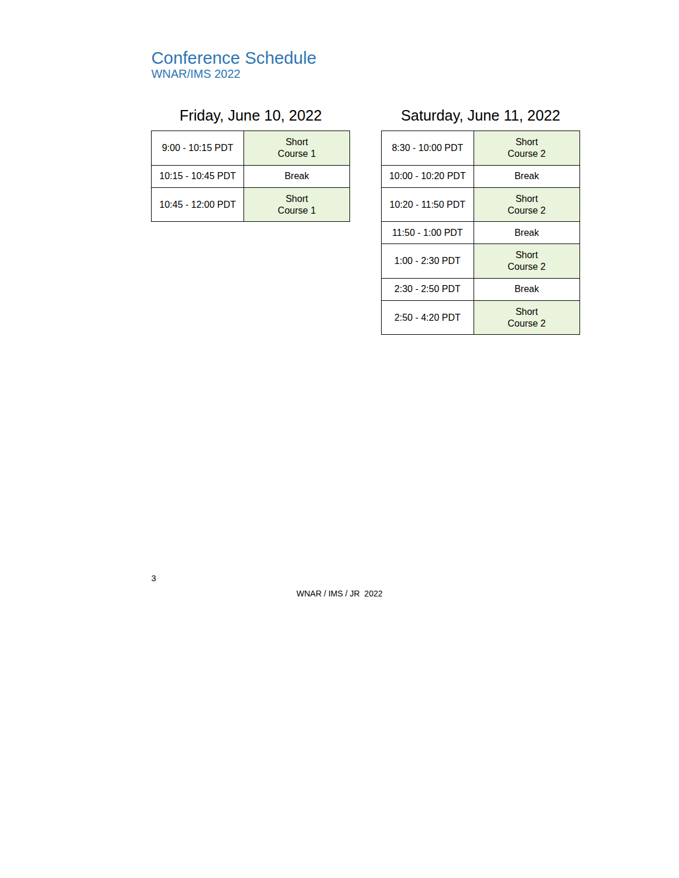Conference Schedule
WNAR/IMS 2022
Friday, June 10, 2022
| 9:00 - 10:15 PDT | Short Course 1 |
| 10:15 - 10:45 PDT | Break |
| 10:45 - 12:00 PDT | Short Course 1 |
Saturday, June 11, 2022
| 8:30 - 10:00 PDT | Short Course 2 |
| 10:00 - 10:20 PDT | Break |
| 10:20 - 11:50 PDT | Short Course 2 |
| 11:50 - 1:00 PDT | Break |
| 1:00 - 2:30 PDT | Short Course 2 |
| 2:30 - 2:50 PDT | Break |
| 2:50 - 4:20 PDT | Short Course 2 |
3
WNAR / IMS / JR 2022